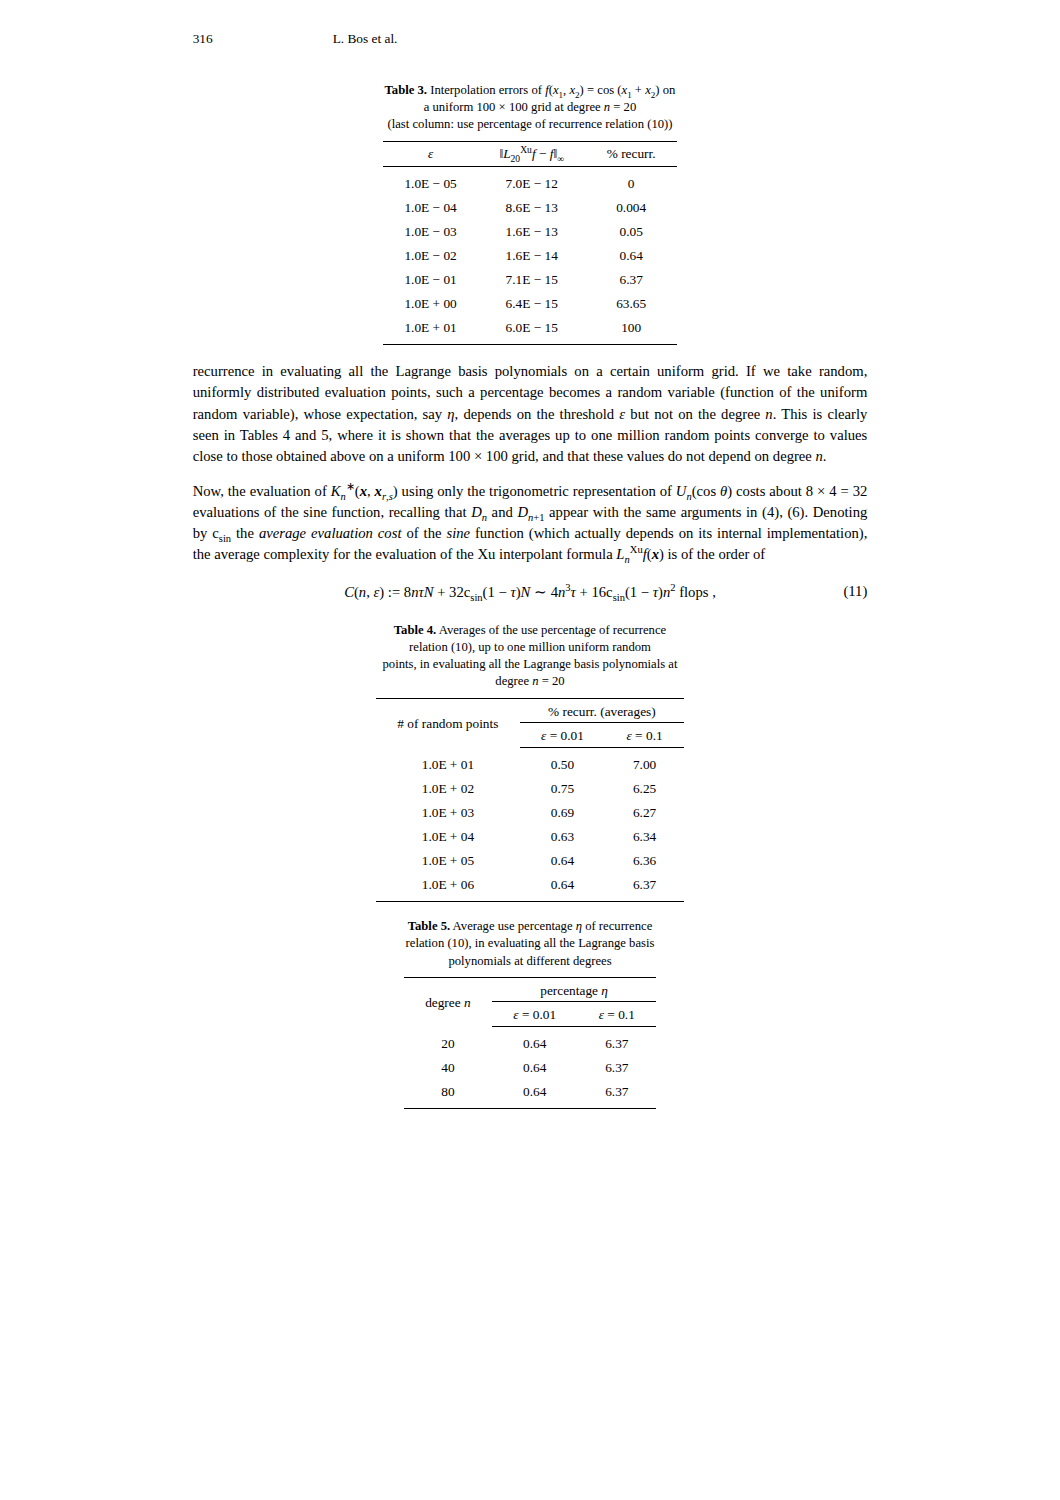316 L. Bos et al.
Table 3. Interpolation errors of f ( x 1 , x 2 ) = cos ( x 1 + x 2 ) on a uniform 100 × 100 grid at degree n = 20 (last column: use percentage of recurrence relation (10))
| ε | ‖ L 20 Xu f − f ‖ ∞ | % recurr. |
| --- | --- | --- |
| 1.0E − 05 | 7.0E − 12 | 0 |
| 1.0E − 04 | 8.6E − 13 | 0.004 |
| 1.0E − 03 | 1.6E − 13 | 0.05 |
| 1.0E − 02 | 1.6E − 14 | 0.64 |
| 1.0E − 01 | 7.1E − 15 | 6.37 |
| 1.0E + 00 | 6.4E − 15 | 63.65 |
| 1.0E + 01 | 6.0E − 15 | 100 |
recurrence in evaluating all the Lagrange basis polynomials on a certain uniform grid. If we take random, uniformly distributed evaluation points, such a percentage becomes a random variable (function of the uniform random variable), whose expectation, say η, depends on the threshold ε but not on the degree n. This is clearly seen in Tables 4 and 5, where it is shown that the averages up to one million random points converge to values close to those obtained above on a uniform 100 × 100 grid, and that these values do not depend on degree n.
Now, the evaluation of Kn∗(x, xr,s) using only the trigonometric representation of Un(cos θ) costs about 8 × 4 = 32 evaluations of the sine function, recalling that Dn and Dn+1 appear with the same arguments in (4), (6). Denoting by csin the average evaluation cost of the sine function (which actually depends on its internal implementation), the average complexity for the evaluation of the Xu interpolant formula LnXuf(x) is of the order of
C(n, ε) := 8nτN + 32csin(1 − τ)N ∼ 4n3τ + 16csin(1 − τ)n2 flops , (11)
Table 4. Averages of the use percentage of recurrence relation (10), up to one million uniform random points, in evaluating all the Lagrange basis polynomials at degree n = 20
| # of random points | % recurr. (averages) |
| --- | --- |
| ε = 0.01 | ε = 0.1 |
| 1.0E + 01 | 0.50 | 7.00 |
| 1.0E + 02 | 0.75 | 6.25 |
| 1.0E + 03 | 0.69 | 6.27 |
| 1.0E + 04 | 0.63 | 6.34 |
| 1.0E + 05 | 0.64 | 6.36 |
| 1.0E + 06 | 0.64 | 6.37 |
Table 5. Average use percentage η of recurrence relation (10), in evaluating all the Lagrange basis polynomials at different degrees
| degree n | percentage η |
| --- | --- |
| ε = 0.01 | ε = 0.1 |
| 20 | 0.64 | 6.37 |
| 40 | 0.64 | 6.37 |
| 80 | 0.64 | 6.37 |